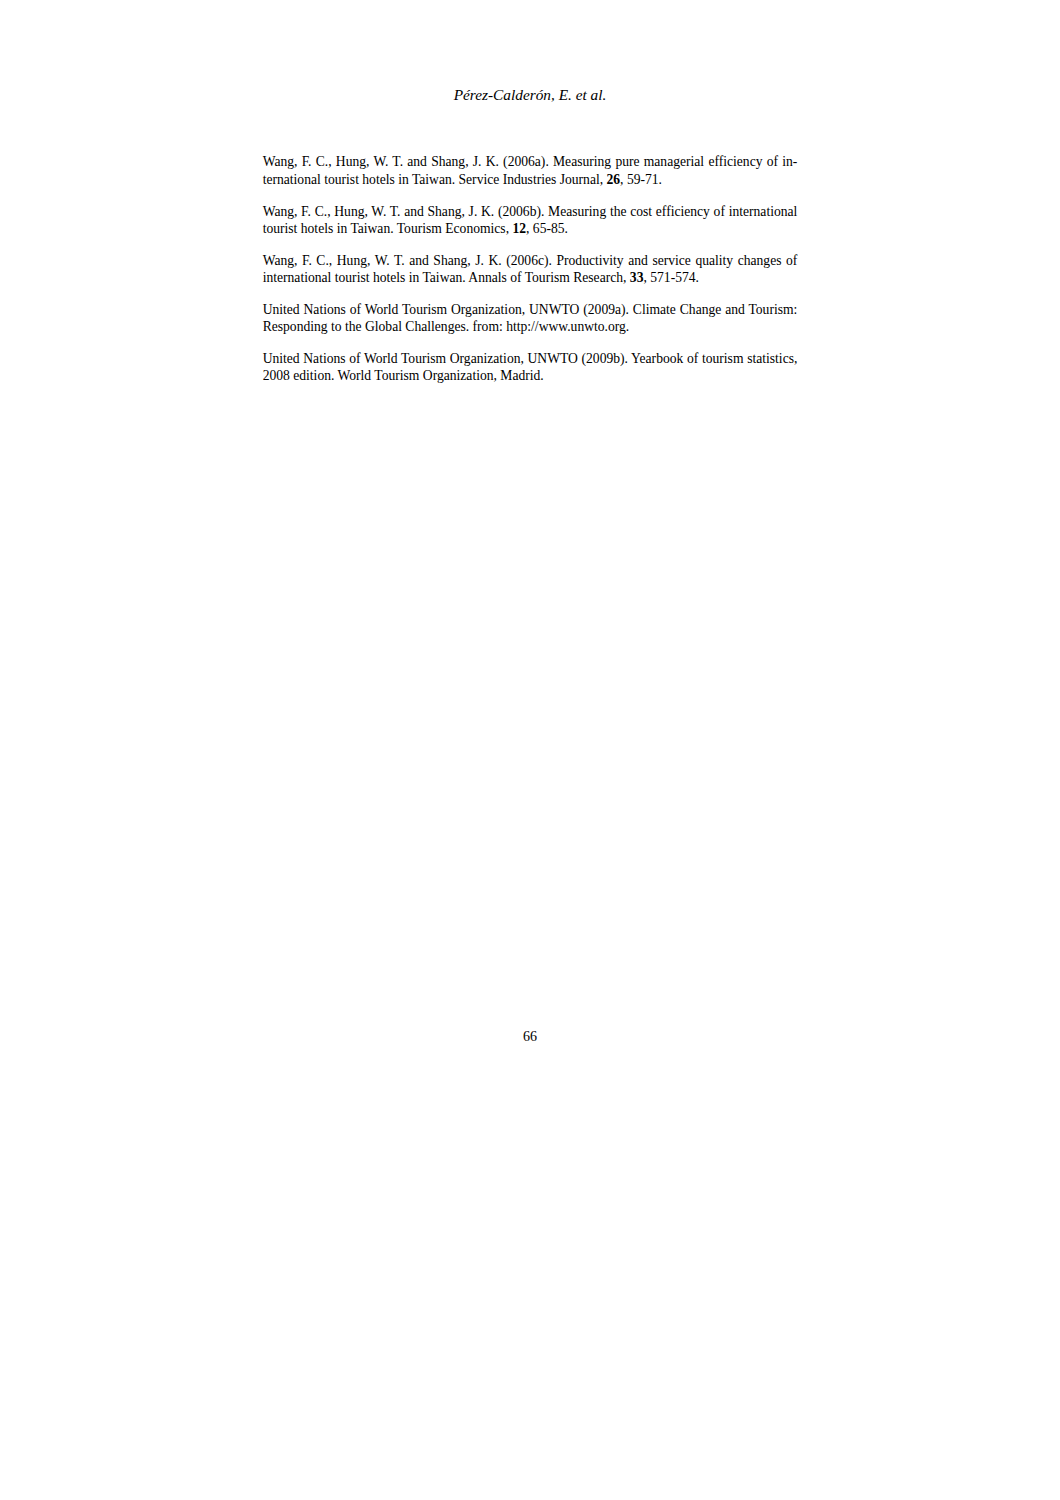Pérez-Calderón, E. et al.
Wang, F. C., Hung, W. T. and Shang, J. K. (2006a). Measuring pure managerial efficiency of international tourist hotels in Taiwan. Service Industries Journal, 26, 59-71.
Wang, F. C., Hung, W. T. and Shang, J. K. (2006b). Measuring the cost efficiency of international tourist hotels in Taiwan. Tourism Economics, 12, 65-85.
Wang, F. C., Hung, W. T. and Shang, J. K. (2006c). Productivity and service quality changes of international tourist hotels in Taiwan. Annals of Tourism Research, 33, 571-574.
United Nations of World Tourism Organization, UNWTO (2009a). Climate Change and Tourism: Responding to the Global Challenges. from: http://www.unwto.org.
United Nations of World Tourism Organization, UNWTO (2009b). Yearbook of tourism statistics, 2008 edition. World Tourism Organization, Madrid.
66